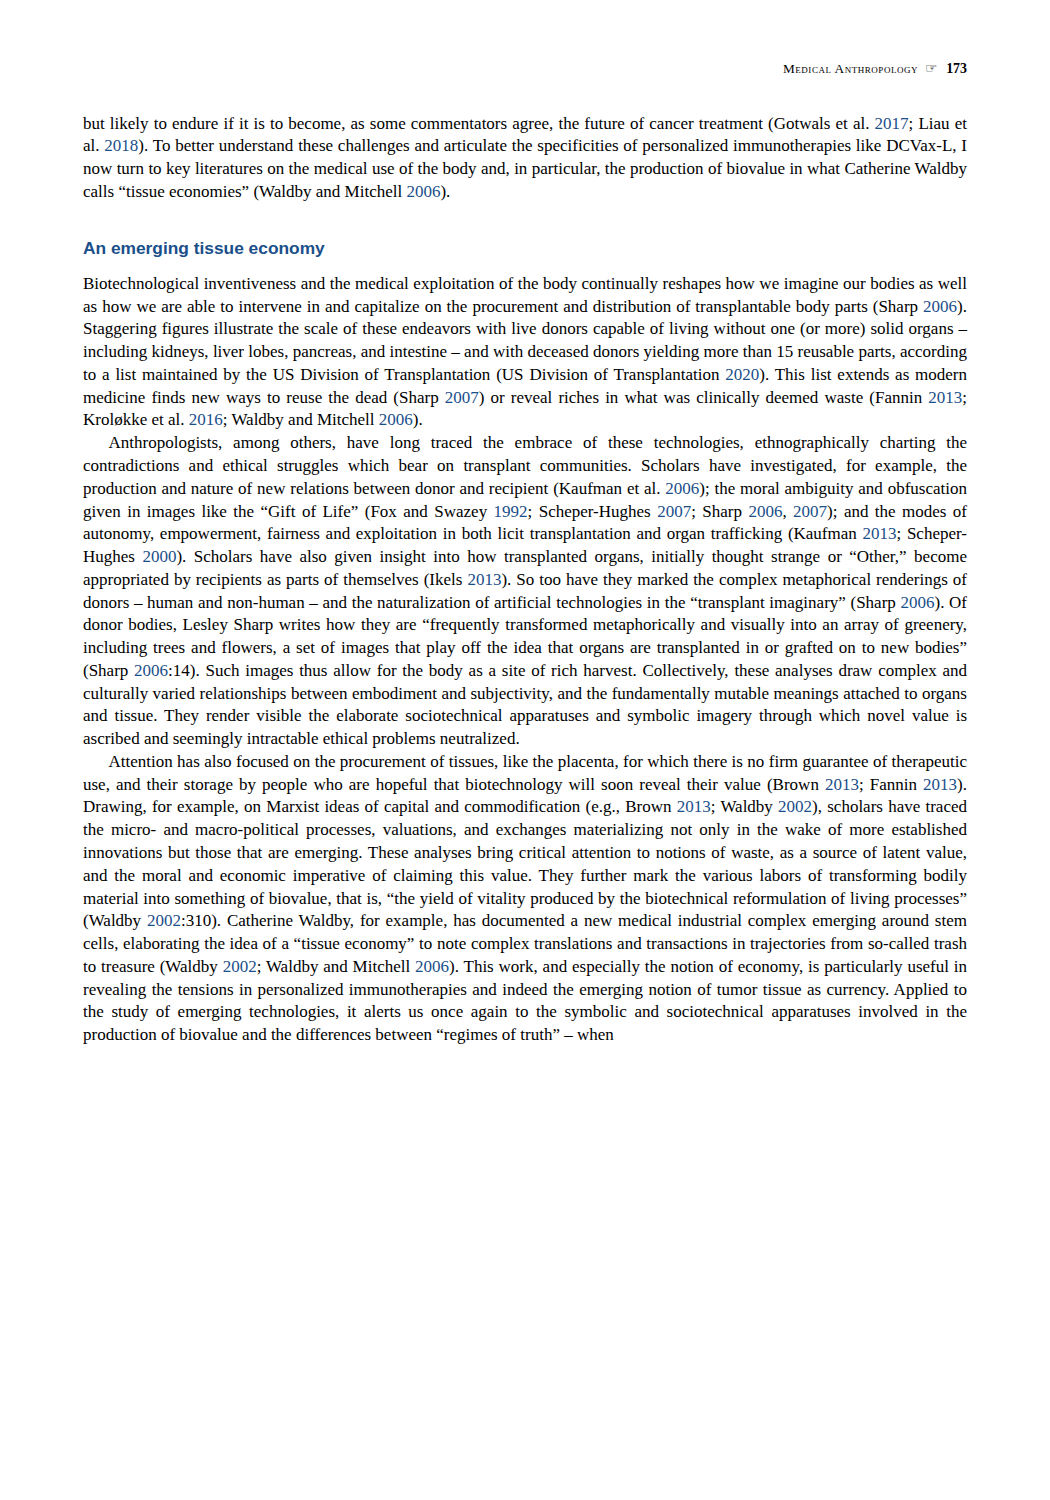Medical Anthropology ☞ 173
but likely to endure if it is to become, as some commentators agree, the future of cancer treatment (Gotwals et al. 2017; Liau et al. 2018). To better understand these challenges and articulate the specificities of personalized immunotherapies like DCVax-L, I now turn to key literatures on the medical use of the body and, in particular, the production of biovalue in what Catherine Waldby calls “tissue economies” (Waldby and Mitchell 2006).
An emerging tissue economy
Biotechnological inventiveness and the medical exploitation of the body continually reshapes how we imagine our bodies as well as how we are able to intervene in and capitalize on the procurement and distribution of transplantable body parts (Sharp 2006). Staggering figures illustrate the scale of these endeavors with live donors capable of living without one (or more) solid organs – including kidneys, liver lobes, pancreas, and intestine – and with deceased donors yielding more than 15 reusable parts, according to a list maintained by the US Division of Transplantation (US Division of Transplantation 2020). This list extends as modern medicine finds new ways to reuse the dead (Sharp 2007) or reveal riches in what was clinically deemed waste (Fannin 2013; Kroløkke et al. 2016; Waldby and Mitchell 2006).
Anthropologists, among others, have long traced the embrace of these technologies, ethnographically charting the contradictions and ethical struggles which bear on transplant communities. Scholars have investigated, for example, the production and nature of new relations between donor and recipient (Kaufman et al. 2006); the moral ambiguity and obfuscation given in images like the “Gift of Life” (Fox and Swazey 1992; Scheper-Hughes 2007; Sharp 2006, 2007); and the modes of autonomy, empowerment, fairness and exploitation in both licit transplantation and organ trafficking (Kaufman 2013; Scheper-Hughes 2000). Scholars have also given insight into how transplanted organs, initially thought strange or “Other,” become appropriated by recipients as parts of themselves (Ikels 2013). So too have they marked the complex metaphorical renderings of donors – human and non-human – and the naturalization of artificial technologies in the “transplant imaginary” (Sharp 2006). Of donor bodies, Lesley Sharp writes how they are “frequently transformed metaphorically and visually into an array of greenery, including trees and flowers, a set of images that play off the idea that organs are transplanted in or grafted on to new bodies” (Sharp 2006:14). Such images thus allow for the body as a site of rich harvest. Collectively, these analyses draw complex and culturally varied relationships between embodiment and subjectivity, and the fundamentally mutable meanings attached to organs and tissue. They render visible the elaborate sociotechnical apparatuses and symbolic imagery through which novel value is ascribed and seemingly intractable ethical problems neutralized.
Attention has also focused on the procurement of tissues, like the placenta, for which there is no firm guarantee of therapeutic use, and their storage by people who are hopeful that biotechnology will soon reveal their value (Brown 2013; Fannin 2013). Drawing, for example, on Marxist ideas of capital and commodification (e.g., Brown 2013; Waldby 2002), scholars have traced the micro- and macro-political processes, valuations, and exchanges materializing not only in the wake of more established innovations but those that are emerging. These analyses bring critical attention to notions of waste, as a source of latent value, and the moral and economic imperative of claiming this value. They further mark the various labors of transforming bodily material into something of biovalue, that is, “the yield of vitality produced by the biotechnical reformulation of living processes” (Waldby 2002:310). Catherine Waldby, for example, has documented a new medical industrial complex emerging around stem cells, elaborating the idea of a “tissue economy” to note complex translations and transactions in trajectories from so-called trash to treasure (Waldby 2002; Waldby and Mitchell 2006). This work, and especially the notion of economy, is particularly useful in revealing the tensions in personalized immunotherapies and indeed the emerging notion of tumor tissue as currency. Applied to the study of emerging technologies, it alerts us once again to the symbolic and sociotechnical apparatuses involved in the production of biovalue and the differences between “regimes of truth” – when